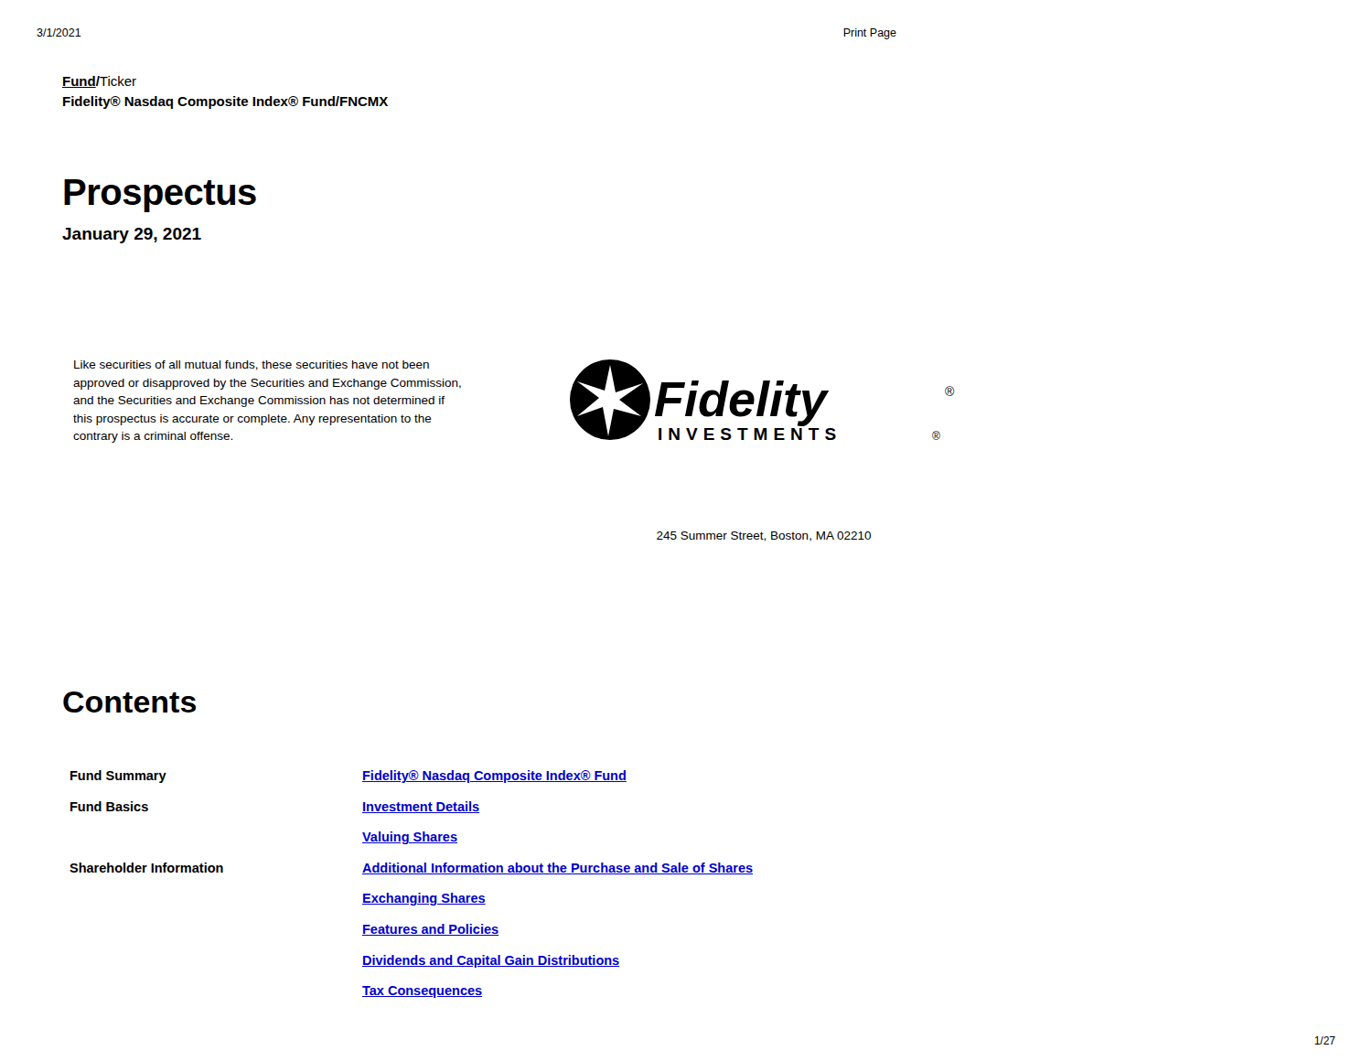3/1/2021
Print Page
Fund/Ticker
Fidelity® Nasdaq Composite Index® Fund/FNCMX
Prospectus
January 29, 2021
Like securities of all mutual funds, these securities have not been approved or disapproved by the Securities and Exchange Commission, and the Securities and Exchange Commission has not determined if this prospectus is accurate or complete. Any representation to the contrary is a criminal offense.
Fidelity ® INVESTMENTS ®
245 Summer Street, Boston, MA 02210
Contents
| Fund Summary | Fidelity® Nasdaq Composite Index® Fund |
| Fund Basics | Investment Details |
| | Valuing Shares |
| Shareholder Information | Additional Information about the Purchase and Sale of Shares |
| | Exchanging Shares |
| | Features and Policies |
| | Dividends and Capital Gain Distributions |
| | Tax Consequences |
1/27